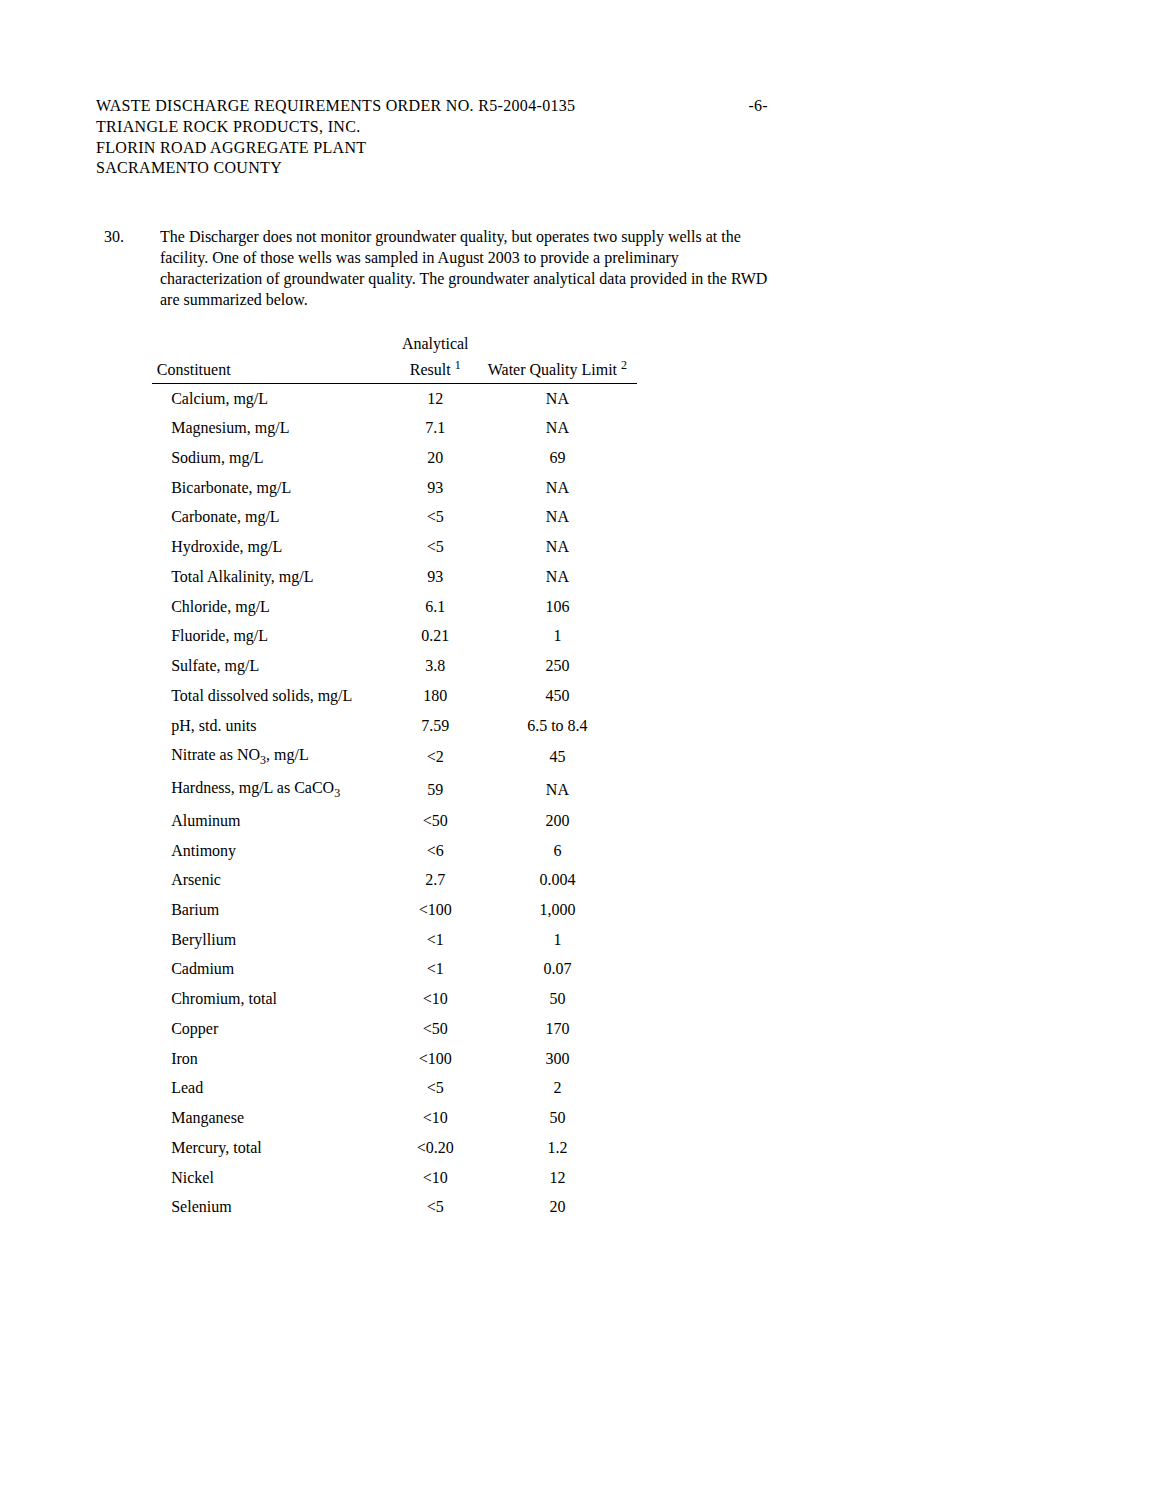Waste Discharge Requirements Order No. R5-2004-0135-6-
Triangle Rock Products, Inc.
Florin Road Aggregate Plant
Sacramento County
30.
The Discharger does not monitor groundwater quality, but operates two supply wells at the facility. One of those wells was sampled in August 2003 to provide a preliminary characterization of groundwater quality. The groundwater analytical data provided in the RWD are summarized below.
| | Analytical | |
| --- | --- | --- |
| Constituent | Result 1 | Water Quality Limit 2 |
| Calcium, mg/L | 12 | NA |
| Magnesium, mg/L | 7.1 | NA |
| Sodium, mg/L | 20 | 69 |
| Bicarbonate, mg/L | 93 | NA |
| Carbonate, mg/L | <5 | NA |
| Hydroxide, mg/L | <5 | NA |
| Total Alkalinity, mg/L | 93 | NA |
| Chloride, mg/L | 6.1 | 106 |
| Fluoride, mg/L | 0.21 | 1 |
| Sulfate, mg/L | 3.8 | 250 |
| Total dissolved solids, mg/L | 180 | 450 |
| pH, std. units | 7.59 | 6.5 to 8.4 |
| Nitrate as NO 3 , mg/L | <2 | 45 |
| Hardness, mg/L as CaCO 3 | 59 | NA |
| Aluminum | <50 | 200 |
| Antimony | <6 | 6 |
| Arsenic | 2.7 | 0.004 |
| Barium | <100 | 1,000 |
| Beryllium | <1 | 1 |
| Cadmium | <1 | 0.07 |
| Chromium, total | <10 | 50 |
| Copper | <50 | 170 |
| Iron | <100 | 300 |
| Lead | <5 | 2 |
| Manganese | <10 | 50 |
| Mercury, total | <0.20 | 1.2 |
| Nickel | <10 | 12 |
| Selenium | <5 | 20 |